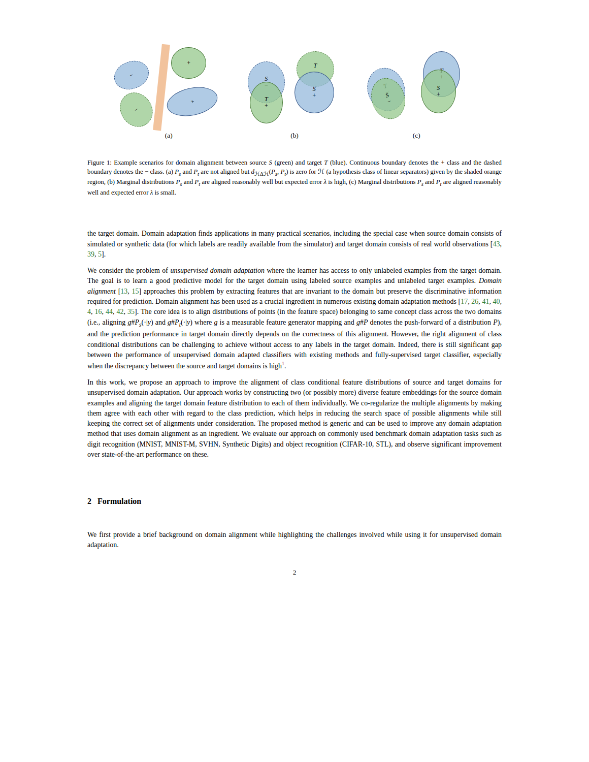−
−
+
+
(a)
S
−
T
+
T
−
S
+
(b)
T
−
S
−
T
+
S
+
(c)
Figure 1: Example scenarios for domain alignment between source S (green) and target T (blue). Continuous boundary denotes the + class and the dashed boundary denotes the − class. (a) Ps and Pt are not aligned but dℋΔℋ(Ps, Pt) is zero for ℋ (a hypothesis class of linear separators) given by the shaded orange region, (b) Marginal distributions Ps and Pt are aligned reasonably well but expected error λ is high, (c) Marginal distributions Ps and Pt are aligned reasonably well and expected error λ is small.
the target domain. Domain adaptation finds applications in many practical scenarios, including the special case when source domain consists of simulated or synthetic data (for which labels are readily available from the simulator) and target domain consists of real world observations [43, 39, 5].
We consider the problem of unsupervised domain adaptation where the learner has access to only unlabeled examples from the target domain. The goal is to learn a good predictive model for the target domain using labeled source examples and unlabeled target examples. Domain alignment [13, 15] approaches this problem by extracting features that are invariant to the domain but preserve the discriminative information required for prediction. Domain alignment has been used as a crucial ingredient in numerous existing domain adaptation methods [17, 26, 41, 40, 4, 16, 44, 42, 35]. The core idea is to align distributions of points (in the feature space) belonging to same concept class across the two domains (i.e., aligning g#Ps(·|y) and g#Pt(·|y) where g is a measurable feature generator mapping and g#P denotes the push-forward of a distribution P), and the prediction performance in target domain directly depends on the correctness of this alignment. However, the right alignment of class conditional distributions can be challenging to achieve without access to any labels in the target domain. Indeed, there is still significant gap between the performance of unsupervised domain adapted classifiers with existing methods and fully-supervised target classifier, especially when the discrepancy between the source and target domains is high1.
In this work, we propose an approach to improve the alignment of class conditional feature distributions of source and target domains for unsupervised domain adaptation. Our approach works by constructing two (or possibly more) diverse feature embeddings for the source domain examples and aligning the target domain feature distribution to each of them individually. We co-regularize the multiple alignments by making them agree with each other with regard to the class prediction, which helps in reducing the search space of possible alignments while still keeping the correct set of alignments under consideration. The proposed method is generic and can be used to improve any domain adaptation method that uses domain alignment as an ingredient. We evaluate our approach on commonly used benchmark domain adaptation tasks such as digit recognition (MNIST, MNIST-M, SVHN, Synthetic Digits) and object recognition (CIFAR-10, STL), and observe significant improvement over state-of-the-art performance on these.
2 Formulation
We first provide a brief background on domain alignment while highlighting the challenges involved while using it for unsupervised domain adaptation.
2